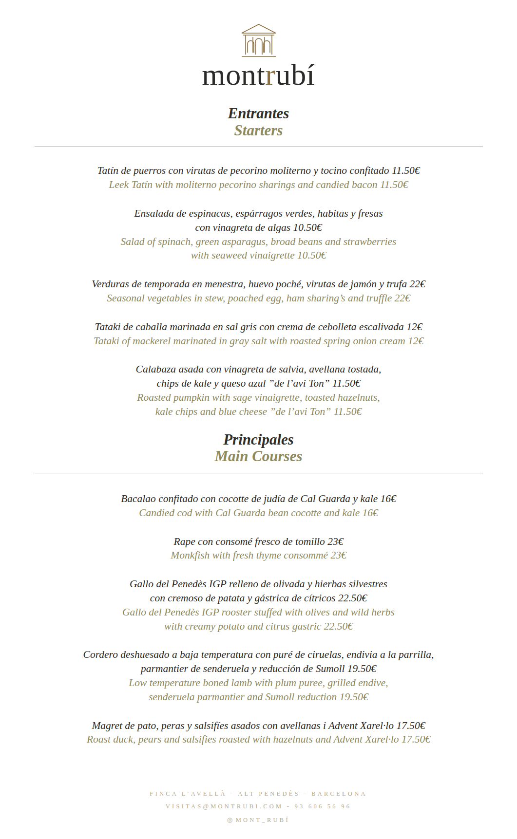montrubí
Entrantes Starters
Tatín de puerros con virutas de pecorino moliterno y tocino confitado 11.50€ Leek Tatín with moliterno pecorino sharings and candied bacon 11.50€
Ensalada de espinacas, espárragos verdes, habitas y fresas
con vinagreta de algas 10.50€ Salad of spinach, green asparagus, broad beans and strawberries
with seaweed vinaigrette 10.50€
Verduras de temporada en menestra, huevo poché, virutas de jamón y trufa 22€ Seasonal vegetables in stew, poached egg, ham sharing’s and truffle 22€
Tataki de caballa marinada en sal gris con crema de cebolleta escalivada 12€ Tataki of mackerel marinated in gray salt with roasted spring onion cream 12€
Calabaza asada con vinagreta de salvia, avellana tostada,
chips de kale y queso azul ”de l’avi Ton” 11.50€ Roasted pumpkin with sage vinaigrette, toasted hazelnuts,
kale chips and blue cheese ”de l’avi Ton” 11.50€
Principales Main Courses
Bacalao confitado con cocotte de judía de Cal Guarda y kale 16€ Candied cod with Cal Guarda bean cocotte and kale 16€
Rape con consomé fresco de tomillo 23€ Monkfish with fresh thyme consommé 23€
Gallo del Penedès IGP relleno de olivada y hierbas silvestres
con cremoso de patata y gástrica de cítricos 22.50€ Gallo del Penedès IGP rooster stuffed with olives and wild herbs
with creamy potato and citrus gastric 22.50€
Cordero deshuesado a baja temperatura con puré de ciruelas, endivia a la parrilla,
parmantier de senderuela y reducción de Sumoll 19.50€ Low temperature boned lamb with plum puree, grilled endive,
senderuela parmantier and Sumoll reduction 19.50€
Magret de pato, peras y salsifíes asados con avellanas i Advent Xarel·lo 17.50€ Roast duck, pears and salsifies roasted with hazelnuts and Advent Xarel·lo 17.50€
Finca l’Avellà - Alt Penedès - Barcelona
visitas@montrubi.com - 93 606 56 96
◎mont_rubí